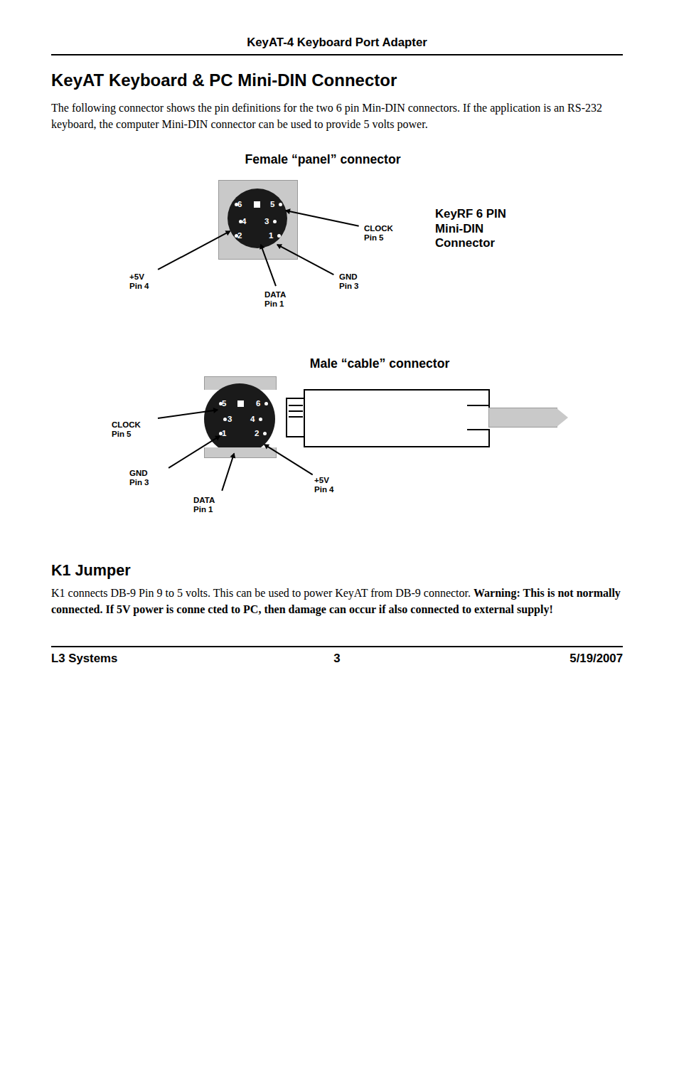KeyAT-4 Keyboard Port Adapter
KeyAT Keyboard & PC Mini-DIN Connector
The following connector shows the pin definitions for the two 6 pin Min-DIN connectors. If the application is an RS-232 keyboard, the computer Mini-DIN connector can be used to provide 5 volts power.
Female “panel” connector
6 5 4 3 2 1 CLOCK
Pin 5 GND
Pin 3 DATA
Pin 1 +5V
Pin 4 KeyRF 6 PIN
Mini-DIN
Connector
Male “cable” connector
5 6 3 4 1 2
CLOCK
Pin 5 GND
Pin 3 DATA
Pin 1 +5V
Pin 4
K1 Jumper
K1 connects DB-9 Pin 9 to 5 volts. This can be used to power KeyAT from DB-9 connector. Warning: This is not normally connected. If 5V power is conne cted to PC, then damage can occur if also connected to external supply!
L3 Systems 3 5/19/2007